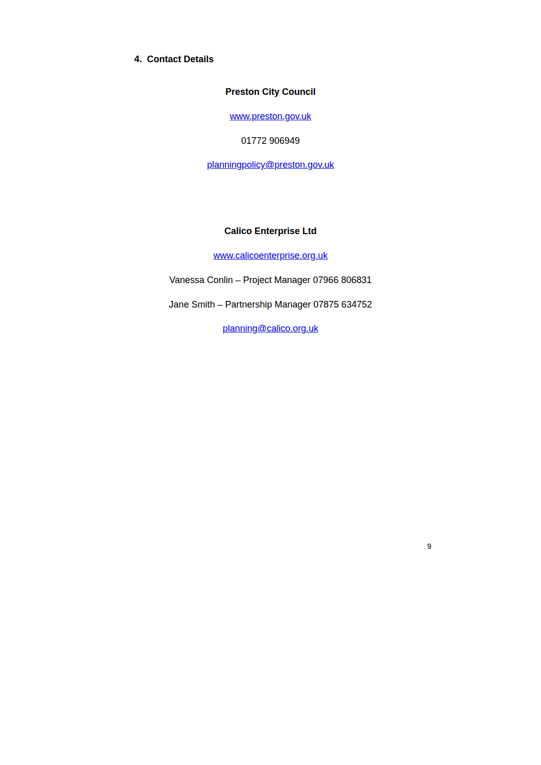4. Contact Details
Preston City Council
www.preston.gov.uk
01772 906949
planningpolicy@preston.gov.uk
Calico Enterprise Ltd
www.calicoenterprise.org.uk
Vanessa Conlin – Project Manager 07966 806831
Jane Smith – Partnership Manager 07875 634752
planning@calico.org.uk
9